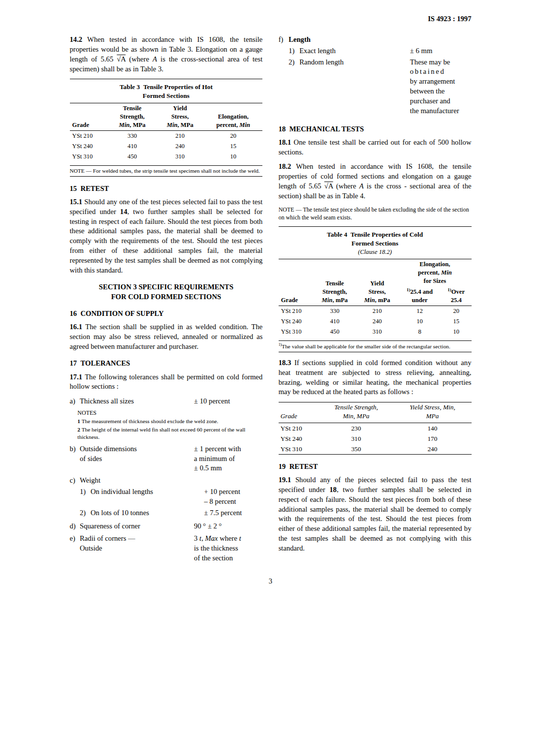IS 4923 : 1997
14.2 When tested in accordance with IS 1608, the tensile properties would be as shown in Table 3. Elongation on a gauge length of 5.65 √A (where A is the cross-sectional area of test specimen) shall be as in Table 3.
Table 3 Tensile Properties of Hot Formed Sections
| Grade | Tensile Strength, Min , MPa | Yield Stress, Min , MPa | Elongation, percent, Min |
| --- | --- | --- | --- |
| YSt 210 | 330 | 210 | 20 |
| YSt 240 | 410 | 240 | 15 |
| YSt 310 | 450 | 310 | 10 |
NOTE — For welded tubes, the strip tensile test specimen shall not include the weld.
15 RETEST
15.1 Should any one of the test pieces selected fail to pass the test specified under 14, two further samples shall be selected for testing in respect of each failure. Should the test pieces from both these additional samples pass, the material shall be deemed to comply with the requirements of the test. Should the test pieces from either of these additional samples fail, the material represented by the test samples shall be deemed as not complying with this standard.
SECTION 3 SPECIFIC REQUIREMENTS
FOR COLD FORMED SECTIONS
16 CONDITION OF SUPPLY
16.1 The section shall be supplied in as welded condition. The section may also be stress relieved, annealed or normalized as agreed between manufacturer and purchaser.
17 TOLERANCES
17.1 The following tolerances shall be permitted on cold formed hollow sections :
a) Thickness all sizes ± 10 percent
NOTES
1 The measurement of thickness should exclude the weld zone.
2 The height of the internal weld fin shall not exceed 60 percent of the wall thickness.
b) Outside dimensions
of sides ± 1 percent with
a minimum of
± 0.5 mm
c) Weight
1) On individual lengths+ 10 percent
– 8 percent
2) On lots of 10 tonnes± 7.5 percent
d) Squareness of corner 90 ° ± 2 °
e) Radii of corners —
Outside 3 t, Max where t
is the thickness
of the section
f) Length
1) Exact length± 6 mm
2) Random length These may be
obtained
by arrangement
between the
purchaser and
the manufacturer
18 MECHANICAL TESTS
18.1 One tensile test shall be carried out for each of 500 hollow sections.
18.2 When tested in accordance with IS 1608, the tensile properties of cold formed sections and elongation on a gauge length of 5.65 √A (where A is the cross - sectional area of the section) shall be as in Table 4.
NOTE — The tensile test piece should be taken excluding the side of the section on which the weld seam exists.
Table 4 Tensile Properties of Cold Formed Sections (Clause 18.2)
| Grade | Tensile Strength, Min , mPa | Yield Stress, Min , mPa | Elongation, percent, Min for Sizes |
| --- | --- | --- | --- |
| 1) 25.4 and under | 1) Over 25.4 |
| YSt 210 | 330 | 210 | 12 | 20 |
| YSt 240 | 410 | 240 | 10 | 15 |
| YSt 310 | 450 | 310 | 8 | 10 |
1)The value shall be applicable for the smaller side of the rectangular section.
18.3 If sections supplied in cold formed condition without any heat treatment are subjected to stress relieving, annealting, brazing, welding or similar heating, the mechanical properties may be reduced at the heated parts as follows :
| Grade | Tensile Strength, Min, MPa | Yield Stress, Min, MPa |
| --- | --- | --- |
| YSt 210 | 230 | 140 |
| YSt 240 | 310 | 170 |
| YSt 310 | 350 | 240 |
19 RETEST
19.1 Should any of the pieces selected fail to pass the test specified under 18, two further samples shall be selected in respect of each failure. Should the test pieces from both of these additional samples pass, the material shall be deemed to comply with the requirements of the test. Should the test pieces from either of these additional samples fail, the material represented by the test samples shall be deemed as not complying with this standard.
3